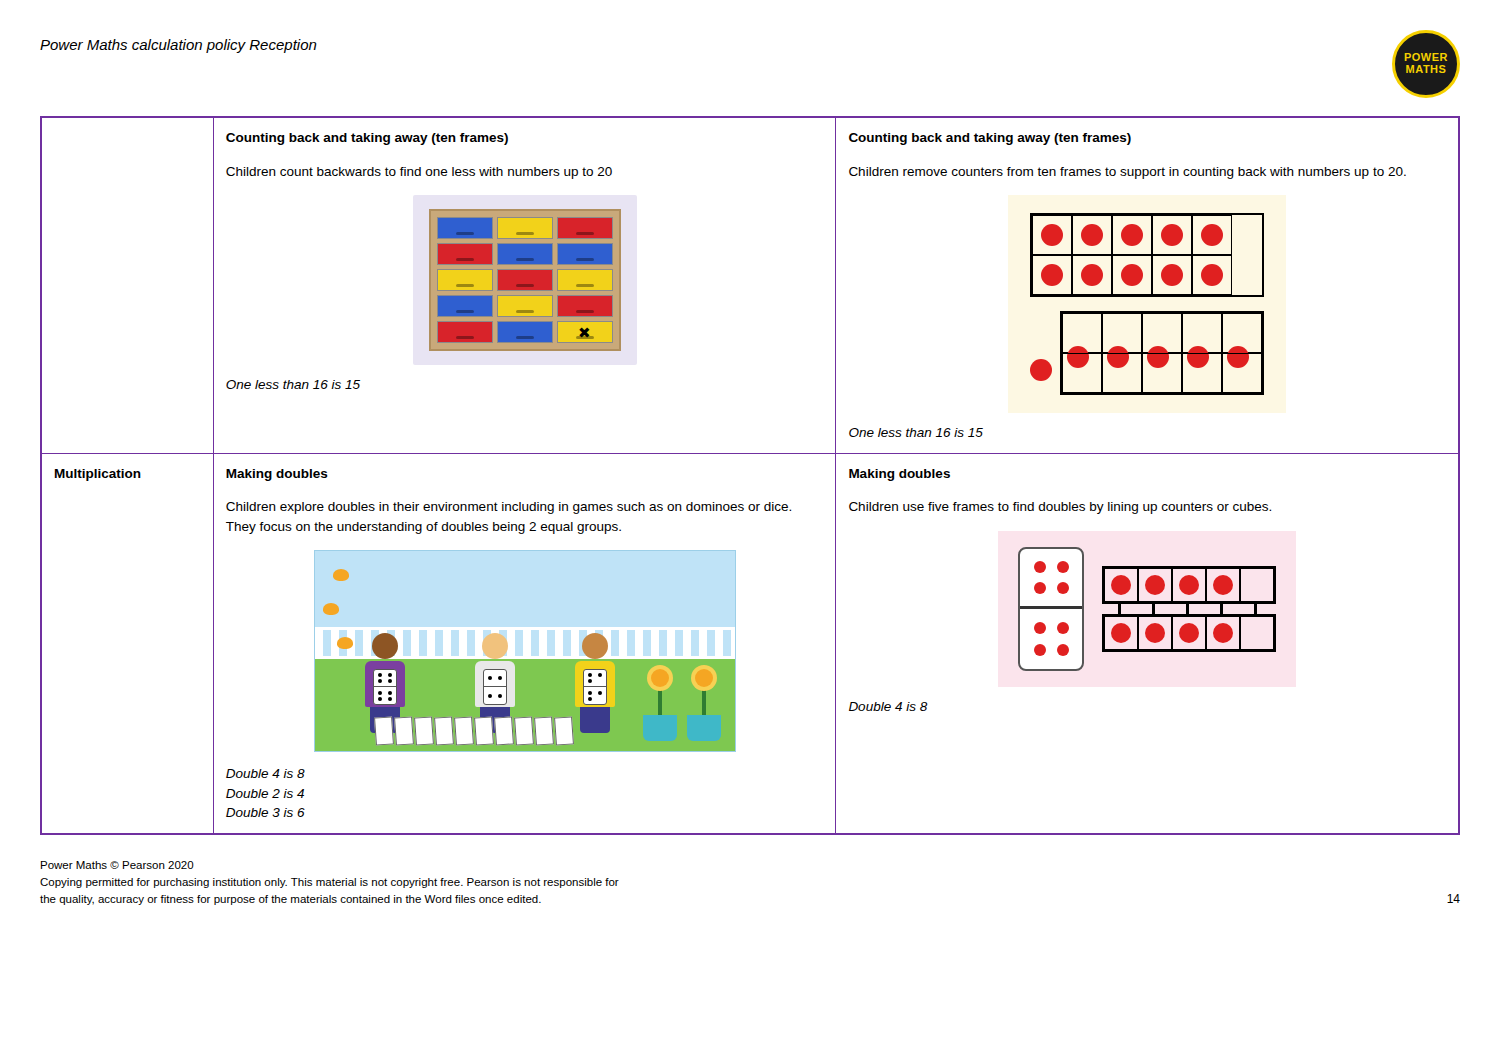Power Maths calculation policy Reception
POWER MATHS
| | Counting back and taking away (ten frames) Children count backwards to find one less with numbers up to 20 One less than 16 is 15 | Counting back and taking away (ten frames) Children remove counters from ten frames to support in counting back with numbers up to 20. One less than 16 is 15 |
| Multiplication | Making doubles Children explore doubles in their environment including in games such as on dominoes or dice. They focus on the understanding of doubles being 2 equal groups. Double 4 is 8 Double 2 is 4 Double 3 is 6 | Making doubles Children use five frames to find doubles by lining up counters or cubes. Double 4 is 8 |
Power Maths © Pearson 2020
Copying permitted for purchasing institution only. This material is not copyright free. Pearson is not responsible for
the quality, accuracy or fitness for purpose of the materials contained in the Word files once edited.
14